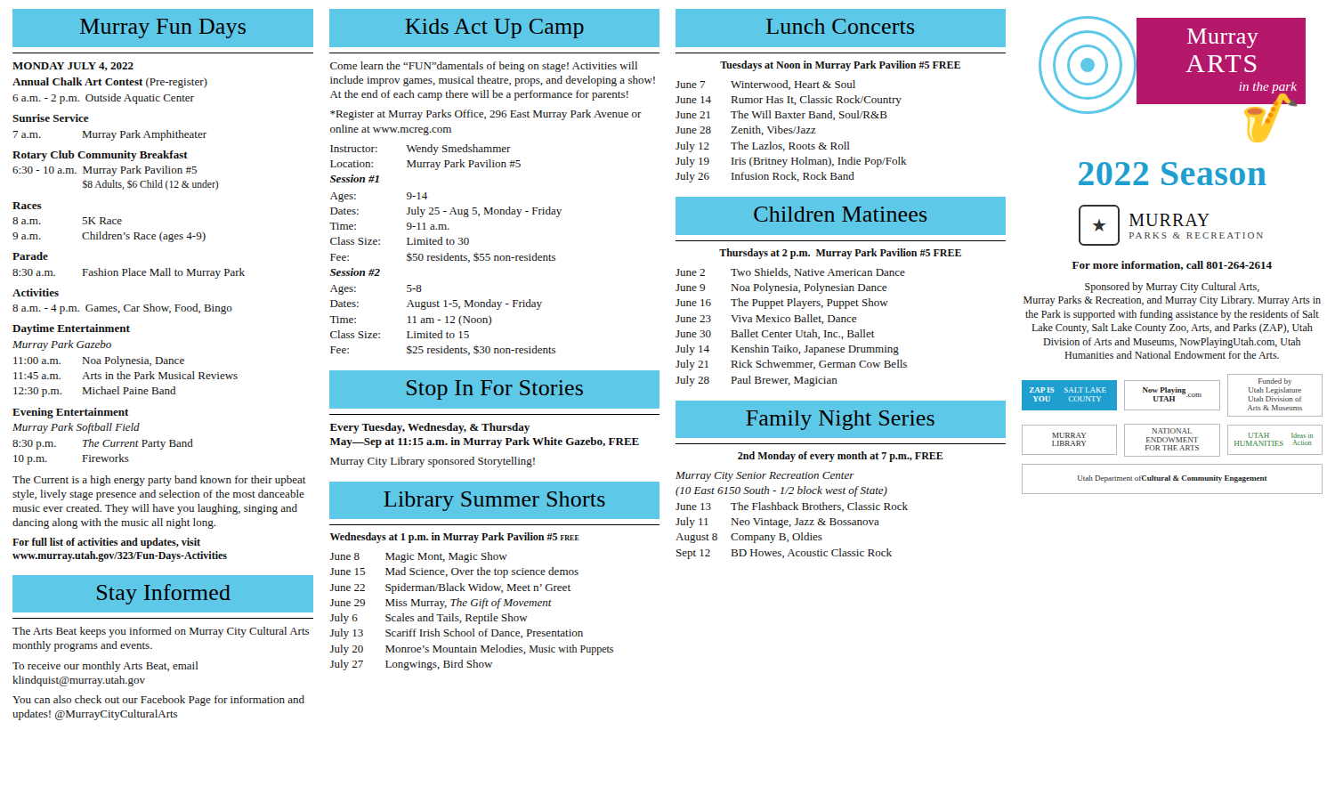Murray Fun Days
MONDAY JULY 4, 2022
Annual Chalk Art Contest (Pre-register)
| 6 a.m. - 2 p.m. | Outside Aquatic Center |
Sunrise Service
| 7 a.m. | Murray Park Amphitheater |
Rotary Club Community Breakfast
| 6:30 - 10 a.m. | Murray Park Pavilion #5 $8 Adults, $6 Child (12 & under) |
Races
| 8 a.m. | 5K Race |
| 9 a.m. | Children’s Race (ages 4-9) |
Parade
| 8:30 a.m. | Fashion Place Mall to Murray Park |
Activities
| 8 a.m. - 4 p.m. | Games, Car Show, Food, Bingo |
Daytime Entertainment
Murray Park Gazebo
| 11:00 a.m. | Noa Polynesia, Dance |
| 11:45 a.m. | Arts in the Park Musical Reviews |
| 12:30 p.m. | Michael Paine Band |
Evening Entertainment
Murray Park Softball Field
| 8:30 p.m. | The Current Party Band |
| 10 p.m. | Fireworks |
The Current is a high energy party band known for their upbeat style, lively stage presence and selection of the most danceable music ever created. They will have you laughing, singing and dancing along with the music all night long.
For full list of activities and updates, visit
www.murray.utah.gov/323/Fun-Days-Activities
Stay Informed
The Arts Beat keeps you informed on Murray City Cultural Arts monthly programs and events.
To receive our monthly Arts Beat, email
klindquist@murray.utah.gov
You can also check out our Facebook Page for information and updates! @MurrayCityCulturalArts
Kids Act Up Camp
Come learn the “FUN”damentals of being on stage! Activities will include improv games, musical theatre, props, and developing a show! At the end of each camp there will be a performance for parents!
*Register at Murray Parks Office, 296 East Murray Park Avenue or online at www.mcreg.com
| Instructor: | Wendy Smedshammer |
| Location: | Murray Park Pavilion #5 |
Session #1
| Ages: | 9-14 |
| Dates: | July 25 - Aug 5, Monday - Friday |
| Time: | 9-11 a.m. |
| Class Size: | Limited to 30 |
| Fee: | $50 residents, $55 non-residents |
Session #2
| Ages: | 5-8 |
| Dates: | August 1-5, Monday - Friday |
| Time: | 11 am - 12 (Noon) |
| Class Size: | Limited to 15 |
| Fee: | $25 residents, $30 non-residents |
Stop In For Stories
Every Tuesday, Wednesday, & Thursday
May—Sep at 11:15 a.m. in Murray Park White Gazebo, FREE
Murray City Library sponsored Storytelling!
Library Summer Shorts
Wednesdays at 1 p.m. in Murray Park Pavilion #5 free
| June 8 | Magic Mont, Magic Show |
| June 15 | Mad Science, Over the top science demos |
| June 22 | Spiderman/Black Widow, Meet n’ Greet |
| June 29 | Miss Murray, The Gift of Movement |
| July 6 | Scales and Tails, Reptile Show |
| July 13 | Scariff Irish School of Dance, Presentation |
| July 20 | Monroe’s Mountain Melodies, Music with Puppets |
| July 27 | Longwings, Bird Show |
Lunch Concerts
Tuesdays at Noon in Murray Park Pavilion #5 FREE
| June 7 | Winterwood, Heart & Soul |
| June 14 | Rumor Has It, Classic Rock/Country |
| June 21 | The Will Baxter Band, Soul/R&B |
| June 28 | Zenith, Vibes/Jazz |
| July 12 | The Lazlos, Roots & Roll |
| July 19 | Iris (Britney Holman), Indie Pop/Folk |
| July 26 | Infusion Rock, Rock Band |
Children Matinees
Thursdays at 2 p.m. Murray Park Pavilion #5 FREE
| June 2 | Two Shields, Native American Dance |
| June 9 | Noa Polynesia, Polynesian Dance |
| June 16 | The Puppet Players, Puppet Show |
| June 23 | Viva Mexico Ballet, Dance |
| June 30 | Ballet Center Utah, Inc., Ballet |
| July 14 | Kenshin Taiko, Japanese Drumming |
| July 21 | Rick Schwemmer, German Cow Bells |
| July 28 | Paul Brewer, Magician |
Family Night Series
2nd Monday of every month at 7 p.m., FREE
Murray City Senior Recreation Center
(10 East 6150 South - 1/2 block west of State)
| June 13 | The Flashback Brothers, Classic Rock |
| July 11 | Neo Vintage, Jazz & Bossanova |
| August 8 | Company B, Oldies |
| Sept 12 | BD Howes, Acoustic Classic Rock |
Murray
ARTS
in the park
🎷
2022 Season
★
MURRAY
PARKS & RECREATION
For more information, call 801-264-2614
Sponsored by Murray City Cultural Arts,
Murray Parks & Recreation, and Murray City Library. Murray Arts in the Park is supported with funding assistance by the residents of Salt Lake County, Salt Lake County Zoo, Arts, and Parks (ZAP), Utah Division of Arts and Museums, NowPlayingUtah.com, Utah Humanities and National Endowment for the Arts.
ZAP IS YOU
SALT LAKE COUNTY
Now Playing
UTAH.com
Funded by
Utah Legislature
Utah Division of
Arts & Museums
MURRAY
LIBRARY
NATIONAL
ENDOWMENT
FOR THE ARTS
UTAH HUMANITIES
Ideas in Action
Utah Department of
Cultural & Community Engagement